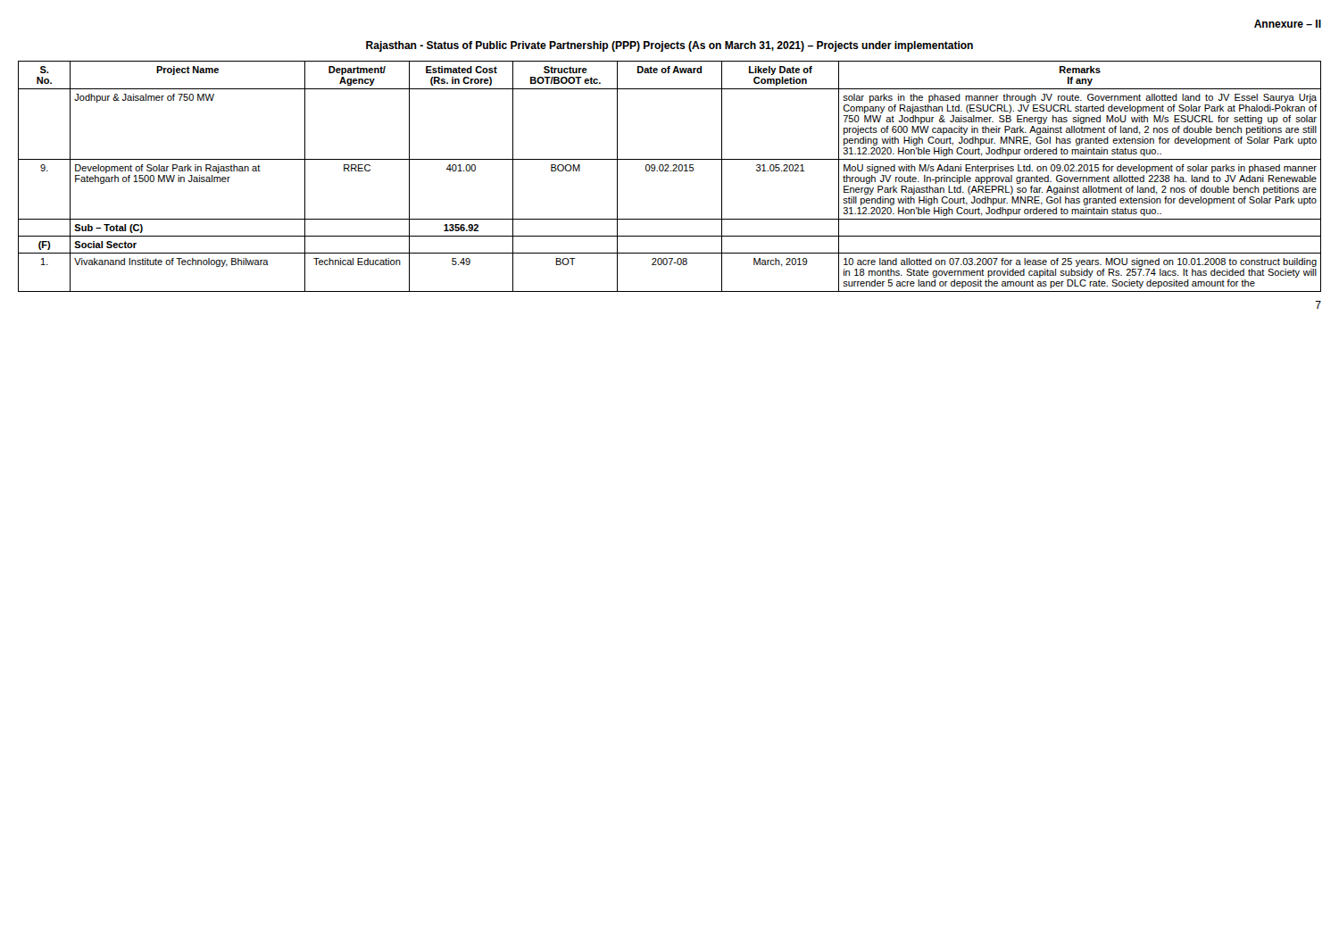Annexure – II
Rajasthan - Status of Public Private Partnership (PPP) Projects (As on March 31, 2021) – Projects under implementation
| S. No. | Project Name | Department/ Agency | Estimated Cost (Rs. in Crore) | Structure BOT/BOOT etc. | Date of Award | Likely Date of Completion | Remarks If any |
| --- | --- | --- | --- | --- | --- | --- | --- |
| | Jodhpur & Jaisalmer of 750 MW | | | | | | solar parks in the phased manner through JV route. Government allotted land to JV Essel Saurya Urja Company of Rajasthan Ltd. (ESUCRL). JV ESUCRL started development of Solar Park at Phalodi-Pokran of 750 MW at Jodhpur & Jaisalmer. SB Energy has signed MoU with M/s ESUCRL for setting up of solar projects of 600 MW capacity in their Park. Against allotment of land, 2 nos of double bench petitions are still pending with High Court, Jodhpur. MNRE, GoI has granted extension for development of Solar Park upto 31.12.2020. Hon'ble High Court, Jodhpur ordered to maintain status quo.. |
| 9. | Development of Solar Park in Rajasthan at Fatehgarh of 1500 MW in Jaisalmer | RREC | 401.00 | BOOM | 09.02.2015 | 31.05.2021 | MoU signed with M/s Adani Enterprises Ltd. on 09.02.2015 for development of solar parks in phased manner through JV route. In-principle approval granted. Government allotted 2238 ha. land to JV Adani Renewable Energy Park Rajasthan Ltd. (AREPRL) so far. Against allotment of land, 2 nos of double bench petitions are still pending with High Court, Jodhpur. MNRE, GoI has granted extension for development of Solar Park upto 31.12.2020. Hon'ble High Court, Jodhpur ordered to maintain status quo.. |
| | Sub – Total (C) | | 1356.92 | | | | |
| (F) | Social Sector | | | | | | |
| 1. | Vivakanand Institute of Technology, Bhilwara | Technical Education | 5.49 | BOT | 2007-08 | March, 2019 | 10 acre land allotted on 07.03.2007 for a lease of 25 years. MOU signed on 10.01.2008 to construct building in 18 months. State government provided capital subsidy of Rs. 257.74 lacs. It has decided that Society will surrender 5 acre land or deposit the amount as per DLC rate. Society deposited amount for the |
7